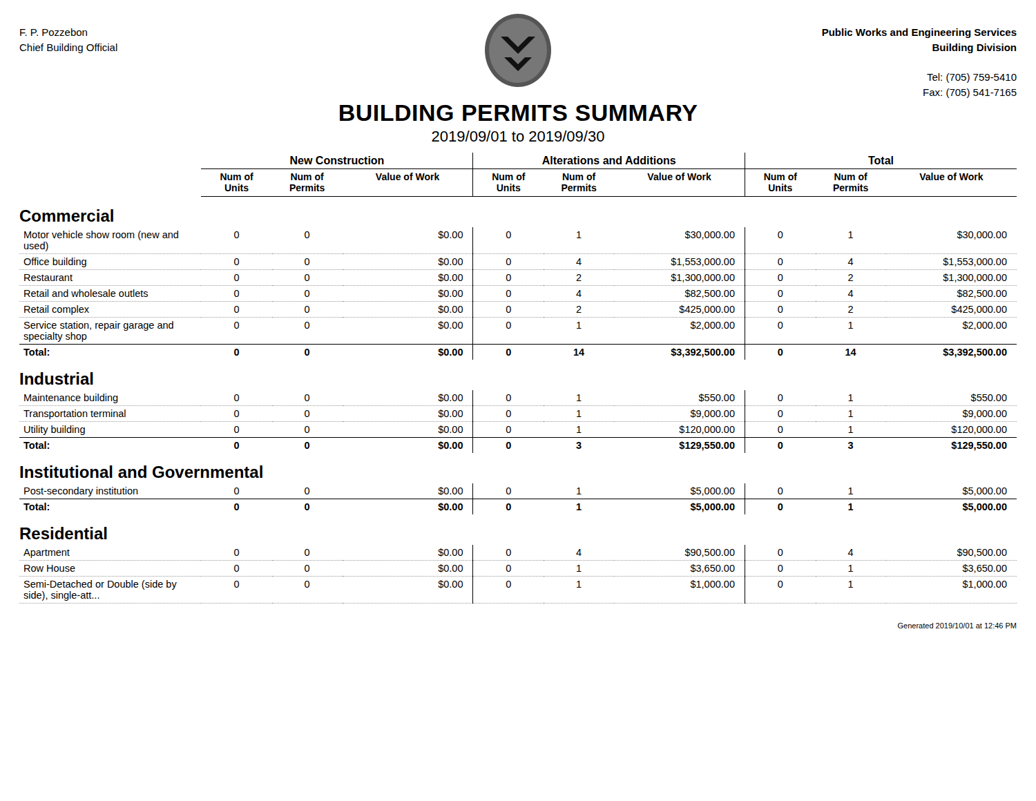F. P. Pozzebon
Chief Building Official
Public Works and Engineering Services
Building Division
Tel: (705) 759-5410
Fax: (705) 541-7165
BUILDING PERMITS SUMMARY
2019/09/01 to 2019/09/30
| | New Construction | Alterations and Additions | Total |
| --- | --- | --- | --- |
| Num of Units | Num of Permits | Value of Work | Num of Units | Num of Permits | Value of Work | Num of Units | Num of Permits | Value of Work |
| Commercial |
| Motor vehicle show room (new and used) | 0 | 0 | $0.00 | 0 | 1 | $30,000.00 | 0 | 1 | $30,000.00 |
| Office building | 0 | 0 | $0.00 | 0 | 4 | $1,553,000.00 | 0 | 4 | $1,553,000.00 |
| Restaurant | 0 | 0 | $0.00 | 0 | 2 | $1,300,000.00 | 0 | 2 | $1,300,000.00 |
| Retail and wholesale outlets | 0 | 0 | $0.00 | 0 | 4 | $82,500.00 | 0 | 4 | $82,500.00 |
| Retail complex | 0 | 0 | $0.00 | 0 | 2 | $425,000.00 | 0 | 2 | $425,000.00 |
| Service station, repair garage and specialty shop | 0 | 0 | $0.00 | 0 | 1 | $2,000.00 | 0 | 1 | $2,000.00 |
| Total: | 0 | 0 | $0.00 | 0 | 14 | $3,392,500.00 | 0 | 14 | $3,392,500.00 |
| Industrial |
| Maintenance building | 0 | 0 | $0.00 | 0 | 1 | $550.00 | 0 | 1 | $550.00 |
| Transportation terminal | 0 | 0 | $0.00 | 0 | 1 | $9,000.00 | 0 | 1 | $9,000.00 |
| Utility building | 0 | 0 | $0.00 | 0 | 1 | $120,000.00 | 0 | 1 | $120,000.00 |
| Total: | 0 | 0 | $0.00 | 0 | 3 | $129,550.00 | 0 | 3 | $129,550.00 |
| Institutional and Governmental |
| Post-secondary institution | 0 | 0 | $0.00 | 0 | 1 | $5,000.00 | 0 | 1 | $5,000.00 |
| Total: | 0 | 0 | $0.00 | 0 | 1 | $5,000.00 | 0 | 1 | $5,000.00 |
| Residential |
| Apartment | 0 | 0 | $0.00 | 0 | 4 | $90,500.00 | 0 | 4 | $90,500.00 |
| Row House | 0 | 0 | $0.00 | 0 | 1 | $3,650.00 | 0 | 1 | $3,650.00 |
| Semi-Detached or Double (side by side), single-att... | 0 | 0 | $0.00 | 0 | 1 | $1,000.00 | 0 | 1 | $1,000.00 |
Generated 2019/10/01 at 12:46 PM